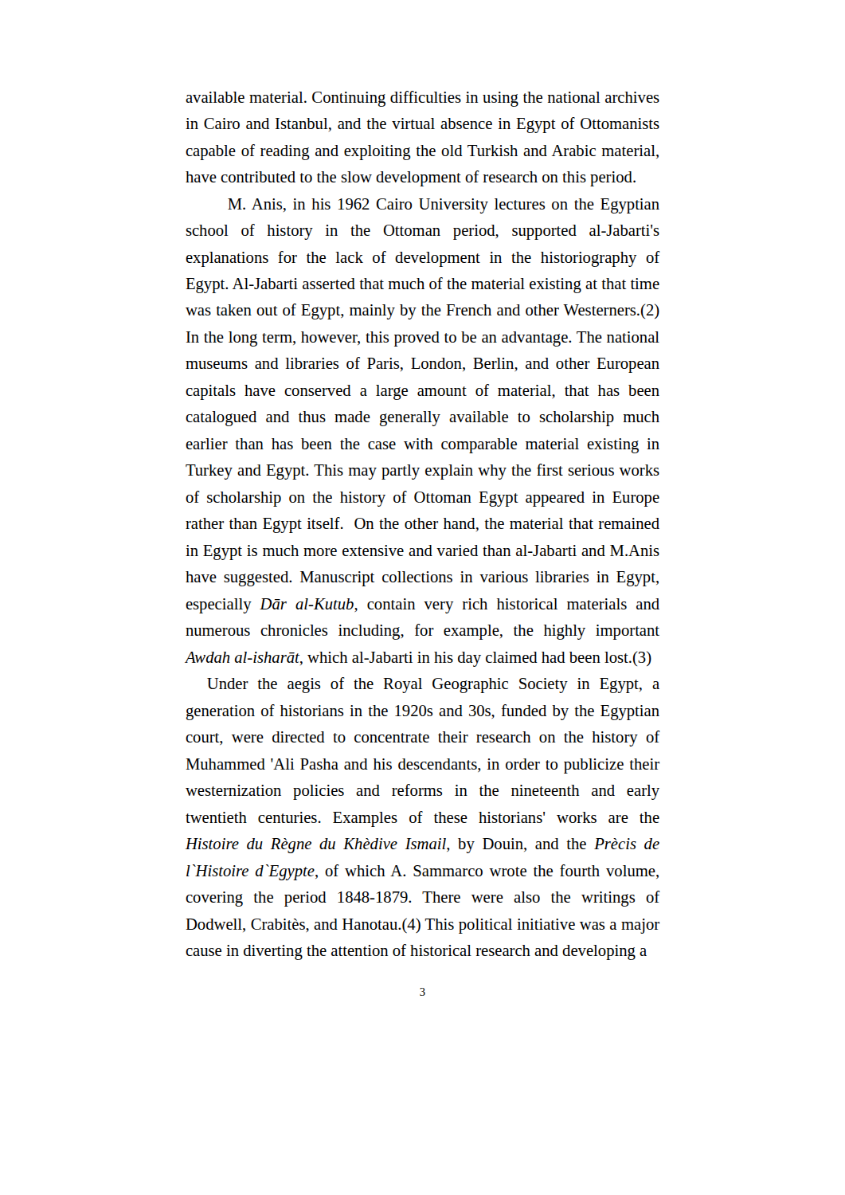available material. Continuing difficulties in using the national archives in Cairo and Istanbul, and the virtual absence in Egypt of Ottomanists capable of reading and exploiting the old Turkish and Arabic material, have contributed to the slow development of research on this period.
M. Anis, in his 1962 Cairo University lectures on the Egyptian school of history in the Ottoman period, supported al-Jabarti's explanations for the lack of development in the historiography of Egypt. Al-Jabarti asserted that much of the material existing at that time was taken out of Egypt, mainly by the French and other Westerners.(2) In the long term, however, this proved to be an advantage. The national museums and libraries of Paris, London, Berlin, and other European capitals have conserved a large amount of material, that has been catalogued and thus made generally available to scholarship much earlier than has been the case with comparable material existing in Turkey and Egypt. This may partly explain why the first serious works of scholarship on the history of Ottoman Egypt appeared in Europe rather than Egypt itself. On the other hand, the material that remained in Egypt is much more extensive and varied than al-Jabarti and M.Anis have suggested. Manuscript collections in various libraries in Egypt, especially Dār al-Kutub, contain very rich historical materials and numerous chronicles including, for example, the highly important Awdah al-isharāt, which al-Jabarti in his day claimed had been lost.(3)
Under the aegis of the Royal Geographic Society in Egypt, a generation of historians in the 1920s and 30s, funded by the Egyptian court, were directed to concentrate their research on the history of Muhammed 'Ali Pasha and his descendants, in order to publicize their westernization policies and reforms in the nineteenth and early twentieth centuries. Examples of these historians' works are the Histoire du Règne du Khèdive Ismail, by Douin, and the Prècis de l`Histoire d`Egypte, of which A. Sammarco wrote the fourth volume, covering the period 1848-1879. There were also the writings of Dodwell, Crabitès, and Hanotau.(4) This political initiative was a major cause in diverting the attention of historical research and developing a
3